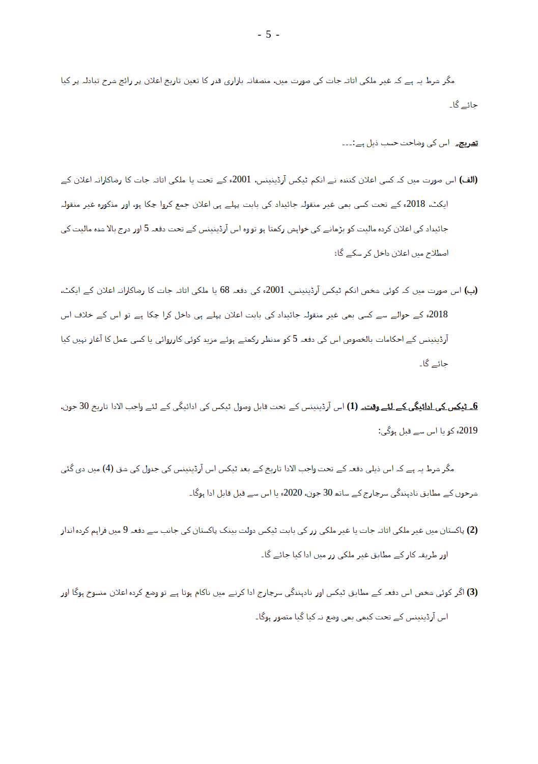- 5 -
مگر شرط یہ ہے کہ غیر ملکی اثاثہ جات کی صورت میں، منصفانہ بازاری قدر کا تعین تاریخ اعلان پر رائج شرح تبادلہ پر کیا جائے گا۔
تشریح۔ اس کی وضاحت حسب ذیل ہے:۔۔۔
(الف) اس صورت میں کہ کسی اعلان کنندہ نے انکم ٹیکس آرڈینینس، 2001ء کے تحت یا ملکی اثاثہ جات کا رضاکارانہ اعلان کے ایکٹ، 2018ء کے تحت کسی بھی غیر منقولہ جائیداد کی بابت پہلے ہی اعلان جمع کروا چکا ہو، اور مذکورہ غیر منقولہ جائیداد کی اعلان کردہ مالیت کو بڑھانے کی خواہش رکھتا ہو تو وہ اس آرڈینینس کے تحت دفعہ 5 اور درج بالا شدہ مالیت کی اصطلاح میں اعلان داخل کر سکے گا؛
(ب) اس صورت میں کہ کوئی شخص انکم ٹیکس آرڈینینس، 2001ء کی دفعہ 68 یا ملکی اثاثہ جات کا رضاکارانہ اعلان کے ایکٹ، 2018ء کے حوالے سے کسی بھی غیر منقولہ جائیداد کی بابت اعلان پہلے ہی داخل کرا چکا ہے تو اس کے خلاف اس آرڈینینس کے احکامات بالخصوص اس کی دفعہ 5 کو مدنظر رکھتے ہوئے مزید کوئی کارروائی یا کسی عمل کا آغاز نہیں کیا جائے گا۔
6۔ ٹیکس کی ادائیگی کے لئے وقت۔ (1) اس آرڈینینس کے تحت قابل وصول ٹیکس کی ادائیگی کے لئے واجب الادا تاریخ 30 جون، 2019ء کو یا اس سے قبل ہوگی:
مگر شرط یہ ہے کہ اس ذیلی دفعہ کے تحت واجب الادا تاریخ کے بعد ٹیکس اس آرڈینینس کی جدول کی شق (4) میں دی گئی شرحوں کے مطابق نادہندگی سرچارج کے ساتھ 30 جون، 2020ء یا اس سے قبل قابل ادا ہوگا۔
(2) پاکستان میں غیر ملکی اثاثہ جات یا غیر ملکی زر کی بابت ٹیکس دولت بینک پاکستان کی جانب سے دفعہ 9 میں فراہم کردہ انداز اور طریقہ کار کے مطابق غیر ملکی زر میں ادا کیا جائے گا۔
(3) اگر کوئی شخص اس دفعہ کے مطابق ٹیکس اور نادہندگی سرچارج ادا کرنے میں ناکام ہوتا ہے تو وضع کردہ اعلان منسوخ ہوگا اور اس آرڈینینس کے تحت کبھی بھی وضع نہ کیا گیا متصور ہوگا۔